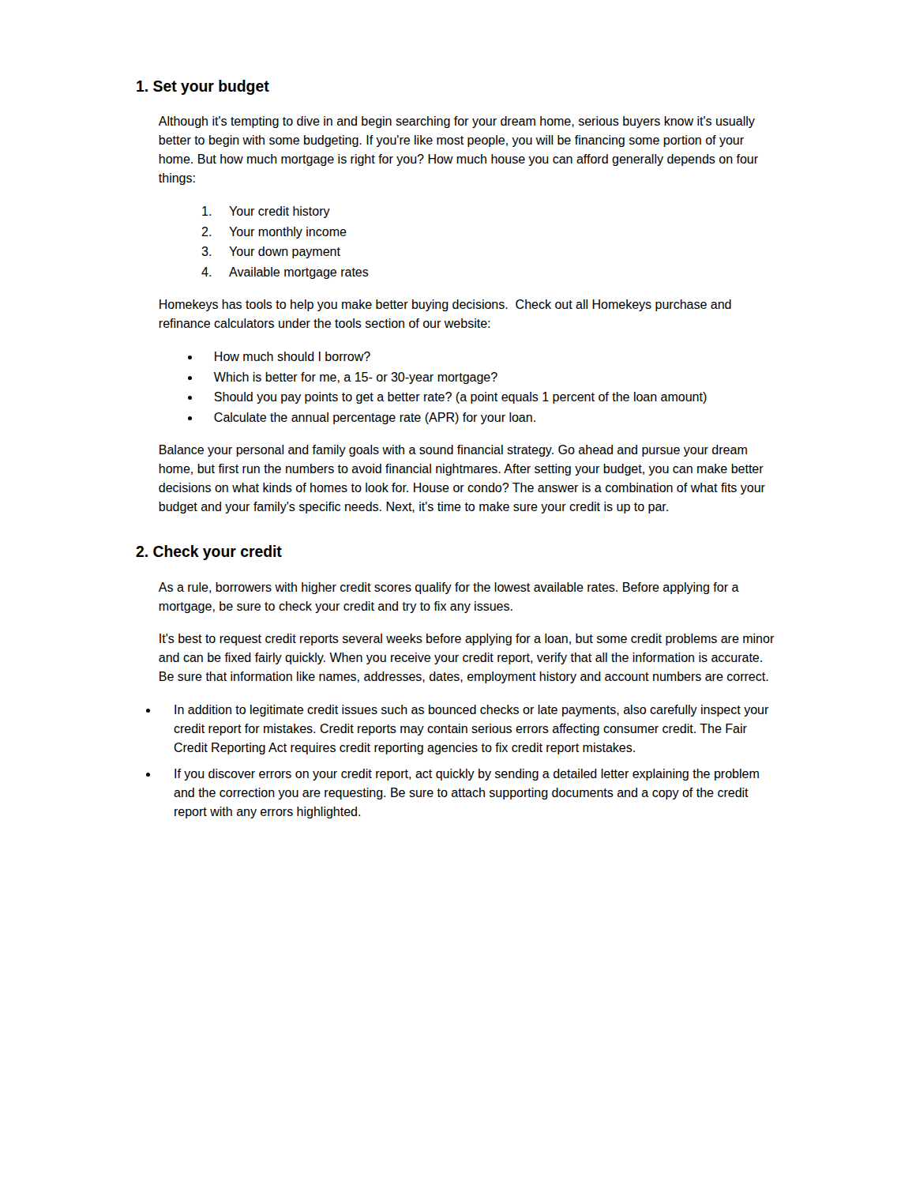1. Set your budget
Although it's tempting to dive in and begin searching for your dream home, serious buyers know it's usually better to begin with some budgeting. If you're like most people, you will be financing some portion of your home. But how much mortgage is right for you? How much house you can afford generally depends on four things:
Your credit history
Your monthly income
Your down payment
Available mortgage rates
Homekeys has tools to help you make better buying decisions. Check out all Homekeys purchase and refinance calculators under the tools section of our website:
How much should I borrow?
Which is better for me, a 15- or 30-year mortgage?
Should you pay points to get a better rate? (a point equals 1 percent of the loan amount)
Calculate the annual percentage rate (APR) for your loan.
Balance your personal and family goals with a sound financial strategy. Go ahead and pursue your dream home, but first run the numbers to avoid financial nightmares. After setting your budget, you can make better decisions on what kinds of homes to look for. House or condo? The answer is a combination of what fits your budget and your family's specific needs. Next, it's time to make sure your credit is up to par.
2. Check your credit
As a rule, borrowers with higher credit scores qualify for the lowest available rates. Before applying for a mortgage, be sure to check your credit and try to fix any issues.
It's best to request credit reports several weeks before applying for a loan, but some credit problems are minor and can be fixed fairly quickly. When you receive your credit report, verify that all the information is accurate. Be sure that information like names, addresses, dates, employment history and account numbers are correct.
In addition to legitimate credit issues such as bounced checks or late payments, also carefully inspect your credit report for mistakes. Credit reports may contain serious errors affecting consumer credit. The Fair Credit Reporting Act requires credit reporting agencies to fix credit report mistakes.
If you discover errors on your credit report, act quickly by sending a detailed letter explaining the problem and the correction you are requesting. Be sure to attach supporting documents and a copy of the credit report with any errors highlighted.